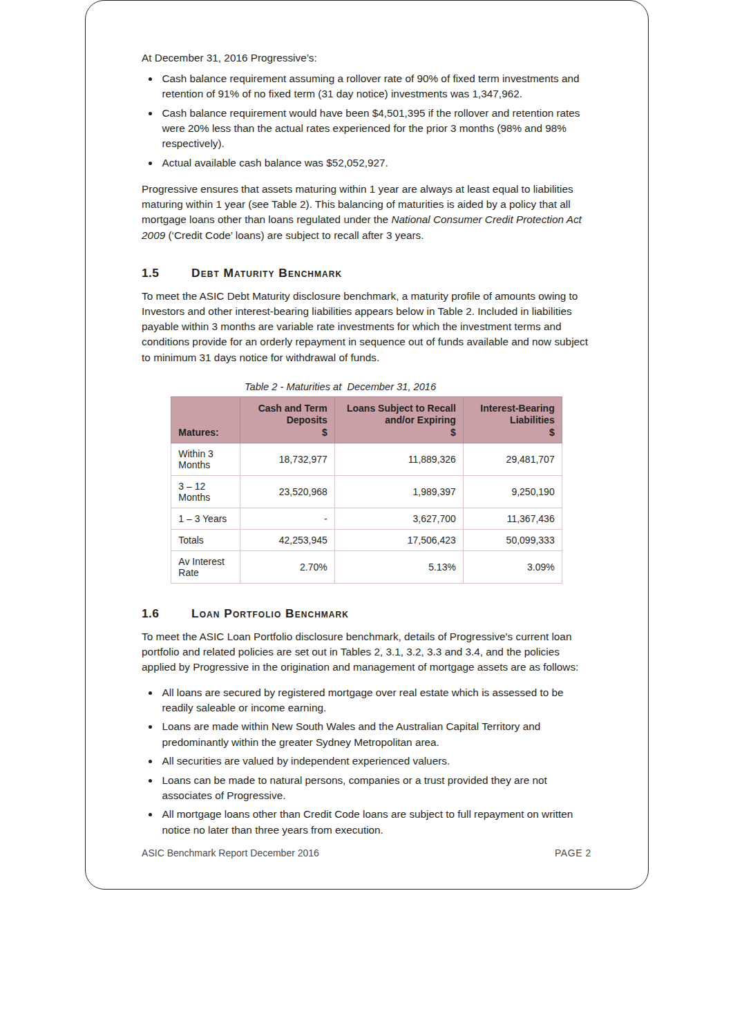At December 31, 2016 Progressive’s:
Cash balance requirement assuming a rollover rate of 90% of fixed term investments and retention of 91% of no fixed term (31 day notice) investments was 1,347,962.
Cash balance requirement would have been $4,501,395 if the rollover and retention rates were 20% less than the actual rates experienced for the prior 3 months (98% and 98% respectively).
Actual available cash balance was $52,052,927.
Progressive ensures that assets maturing within 1 year are always at least equal to liabilities maturing within 1 year (see Table 2). This balancing of maturities is aided by a policy that all mortgage loans other than loans regulated under the National Consumer Credit Protection Act 2009 (‘Credit Code’ loans) are subject to recall after 3 years.
1.5 Debt Maturity Benchmark
To meet the ASIC Debt Maturity disclosure benchmark, a maturity profile of amounts owing to Investors and other interest-bearing liabilities appears below in Table 2. Included in liabilities payable within 3 months are variable rate investments for which the investment terms and conditions provide for an orderly repayment in sequence out of funds available and now subject to minimum 31 days notice for withdrawal of funds.
Table 2 - Maturities at December 31, 2016
| Matures: | Cash and Term Deposits $ | Loans Subject to Recall and/or Expiring $ | Interest-Bearing Liabilities $ |
| --- | --- | --- | --- |
| Within 3 Months | 18,732,977 | 11,889,326 | 29,481,707 |
| 3 – 12 Months | 23,520,968 | 1,989,397 | 9,250,190 |
| 1 – 3 Years | - | 3,627,700 | 11,367,436 |
| Totals | 42,253,945 | 17,506,423 | 50,099,333 |
| Av Interest Rate | 2.70% | 5.13% | 3.09% |
1.6 Loan Portfolio Benchmark
To meet the ASIC Loan Portfolio disclosure benchmark, details of Progressive's current loan portfolio and related policies are set out in Tables 2, 3.1, 3.2, 3.3 and 3.4, and the policies applied by Progressive in the origination and management of mortgage assets are as follows:
All loans are secured by registered mortgage over real estate which is assessed to be readily saleable or income earning.
Loans are made within New South Wales and the Australian Capital Territory and predominantly within the greater Sydney Metropolitan area.
All securities are valued by independent experienced valuers.
Loans can be made to natural persons, companies or a trust provided they are not associates of Progressive.
All mortgage loans other than Credit Code loans are subject to full repayment on written notice no later than three years from execution.
ASIC Benchmark Report December 2016
PAGE 2